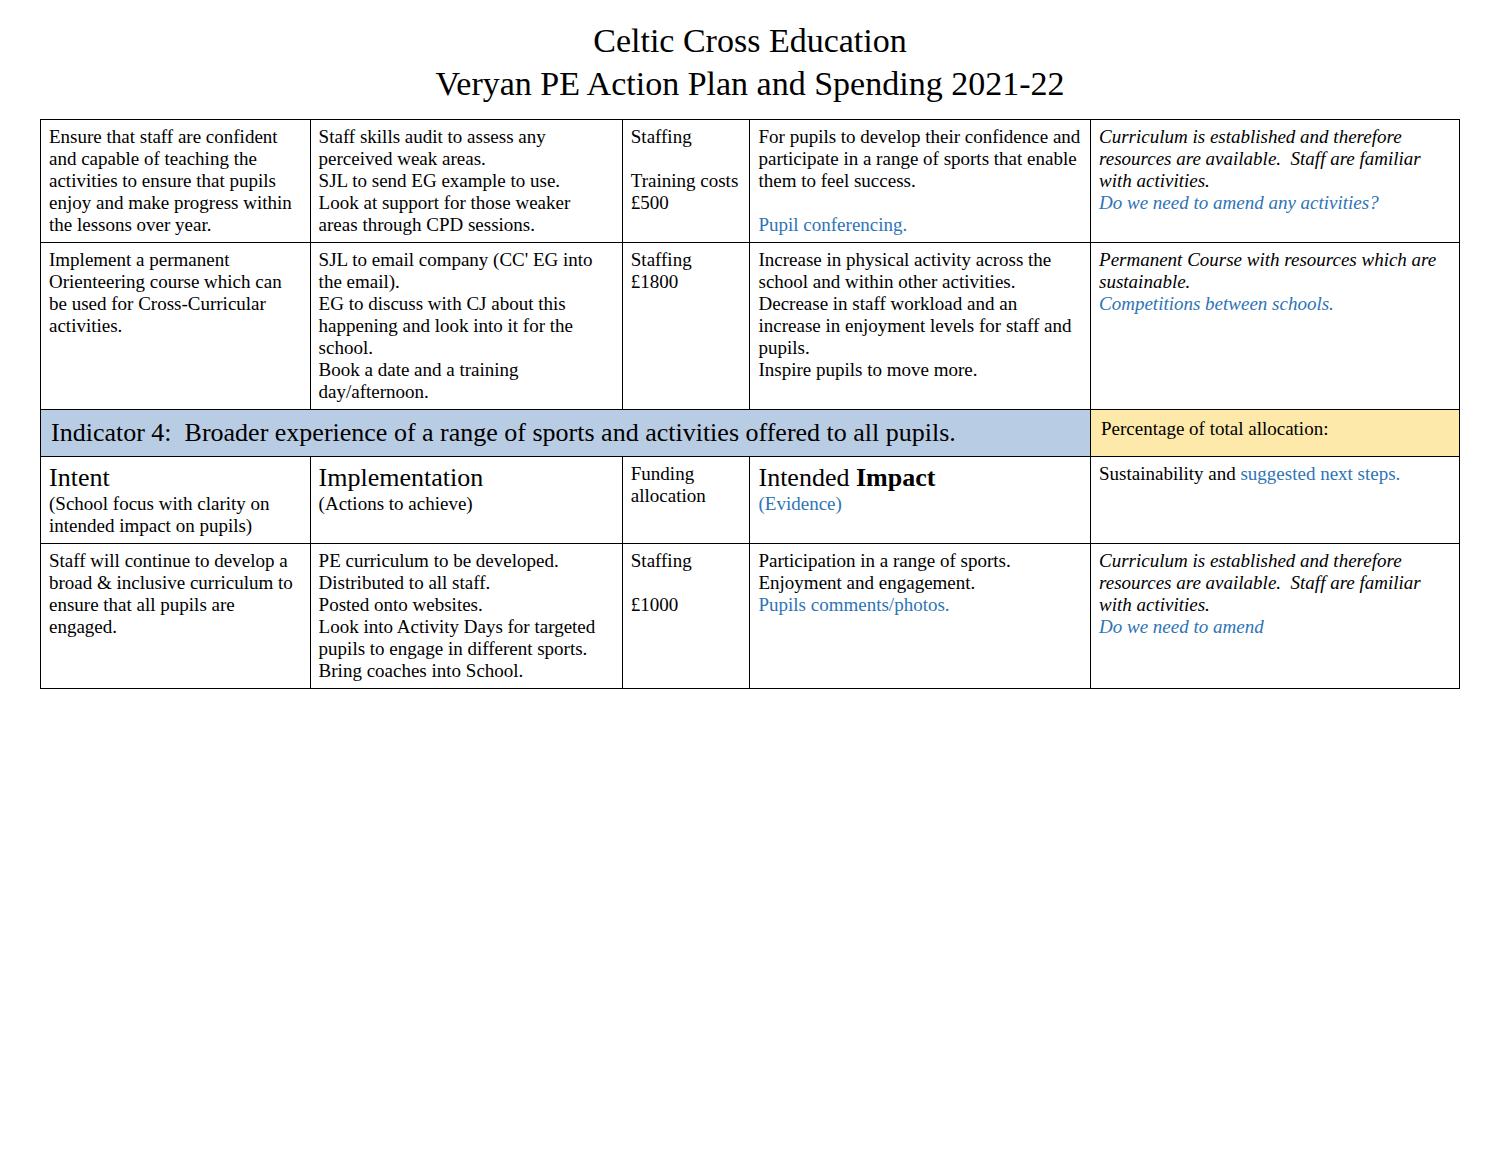Celtic Cross Education
Veryan PE Action Plan and Spending 2021-22
| Ensure that staff are confident and capable of teaching the activities to ensure that pupils enjoy and make progress within the lessons over year. | Staff skills audit to assess any perceived weak areas. SJL to send EG example to use. Look at support for those weaker areas through CPD sessions. | Staffing Training costs £500 | For pupils to develop their confidence and participate in a range of sports that enable them to feel success. Pupil conferencing. | Curriculum is established and therefore resources are available. Staff are familiar with activities. Do we need to amend any activities? |
| Implement a permanent Orienteering course which can be used for Cross-Curricular activities. | SJL to email company (CC' EG into the email). EG to discuss with CJ about this happening and look into it for the school. Book a date and a training day/afternoon. | Staffing £1800 | Increase in physical activity across the school and within other activities. Decrease in staff workload and an increase in enjoyment levels for staff and pupils. Inspire pupils to move more. | Permanent Course with resources which are sustainable. Competitions between schools. |
| Indicator 4: Broader experience of a range of sports and activities offered to all pupils. | Percentage of total allocation: |
| Intent (School focus with clarity on intended impact on pupils) | Implementation (Actions to achieve) | Funding allocation | Intended Impact (Evidence) | Sustainability and suggested next steps. |
| Staff will continue to develop a broad & inclusive curriculum to ensure that all pupils are engaged. | PE curriculum to be developed. Distributed to all staff. Posted onto websites. Look into Activity Days for targeted pupils to engage in different sports. Bring coaches into School. | Staffing £1000 | Participation in a range of sports. Enjoyment and engagement. Pupils comments/photos. | Curriculum is established and therefore resources are available. Staff are familiar with activities. Do we need to amend |